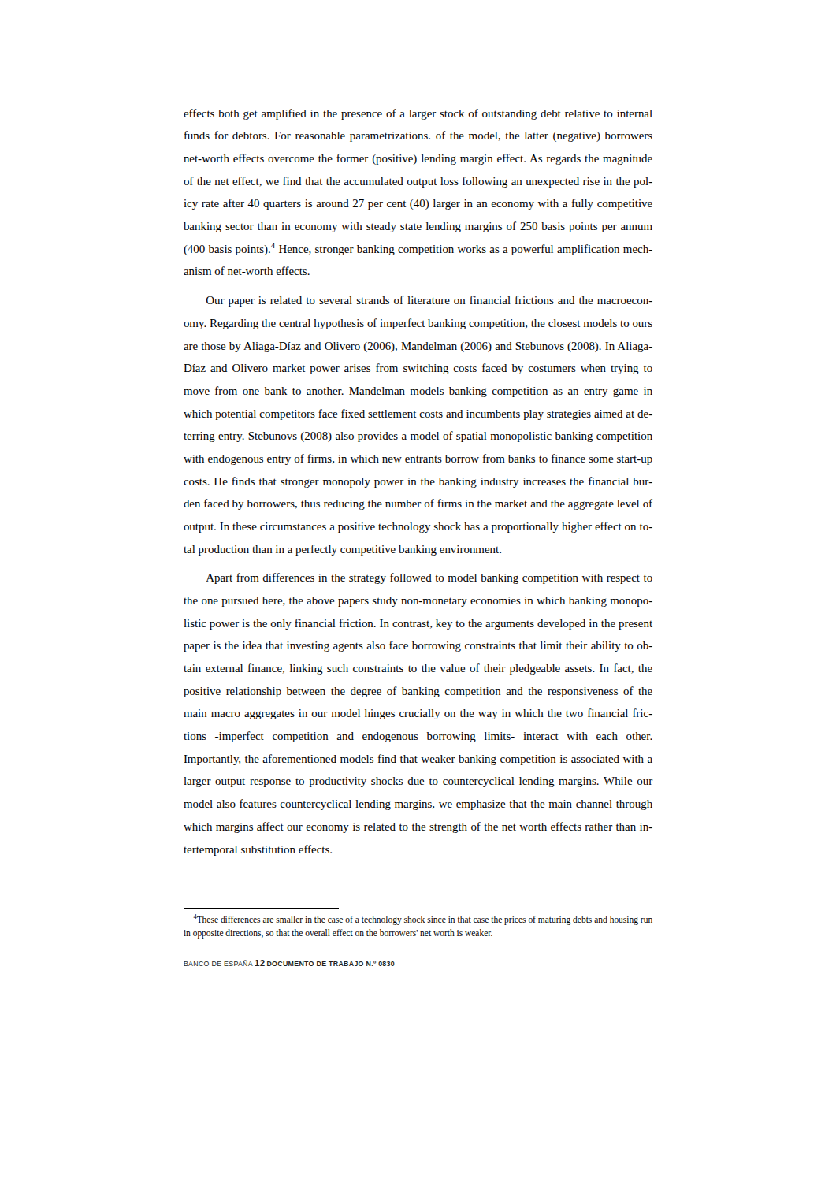effects both get amplified in the presence of a larger stock of outstanding debt relative to internal funds for debtors. For reasonable parametrizations. of the model, the latter (negative) borrowers net-worth effects overcome the former (positive) lending margin effect. As regards the magnitude of the net effect, we find that the accumulated output loss following an unexpected rise in the policy rate after 40 quarters is around 27 per cent (40) larger in an economy with a fully competitive banking sector than in economy with steady state lending margins of 250 basis points per annum (400 basis points).4 Hence, stronger banking competition works as a powerful amplification mechanism of net-worth effects.
Our paper is related to several strands of literature on financial frictions and the macroeconomy. Regarding the central hypothesis of imperfect banking competition, the closest models to ours are those by Aliaga-Díaz and Olivero (2006), Mandelman (2006) and Stebunovs (2008). In Aliaga-Díaz and Olivero market power arises from switching costs faced by costumers when trying to move from one bank to another. Mandelman models banking competition as an entry game in which potential competitors face fixed settlement costs and incumbents play strategies aimed at deterring entry. Stebunovs (2008) also provides a model of spatial monopolistic banking competition with endogenous entry of firms, in which new entrants borrow from banks to finance some start-up costs. He finds that stronger monopoly power in the banking industry increases the financial burden faced by borrowers, thus reducing the number of firms in the market and the aggregate level of output. In these circumstances a positive technology shock has a proportionally higher effect on total production than in a perfectly competitive banking environment.
Apart from differences in the strategy followed to model banking competition with respect to the one pursued here, the above papers study non-monetary economies in which banking monopolistic power is the only financial friction. In contrast, key to the arguments developed in the present paper is the idea that investing agents also face borrowing constraints that limit their ability to obtain external finance, linking such constraints to the value of their pledgeable assets. In fact, the positive relationship between the degree of banking competition and the responsiveness of the main macro aggregates in our model hinges crucially on the way in which the two financial frictions -imperfect competition and endogenous borrowing limits- interact with each other. Importantly, the aforementioned models find that weaker banking competition is associated with a larger output response to productivity shocks due to countercyclical lending margins. While our model also features countercyclical lending margins, we emphasize that the main channel through which margins affect our economy is related to the strength of the net worth effects rather than intertemporal substitution effects.
4These differences are smaller in the case of a technology shock since in that case the prices of maturing debts and housing run in opposite directions, so that the overall effect on the borrowers' net worth is weaker.
BANCO DE ESPAÑA 12 DOCUMENTO DE TRABAJO N.º 0830